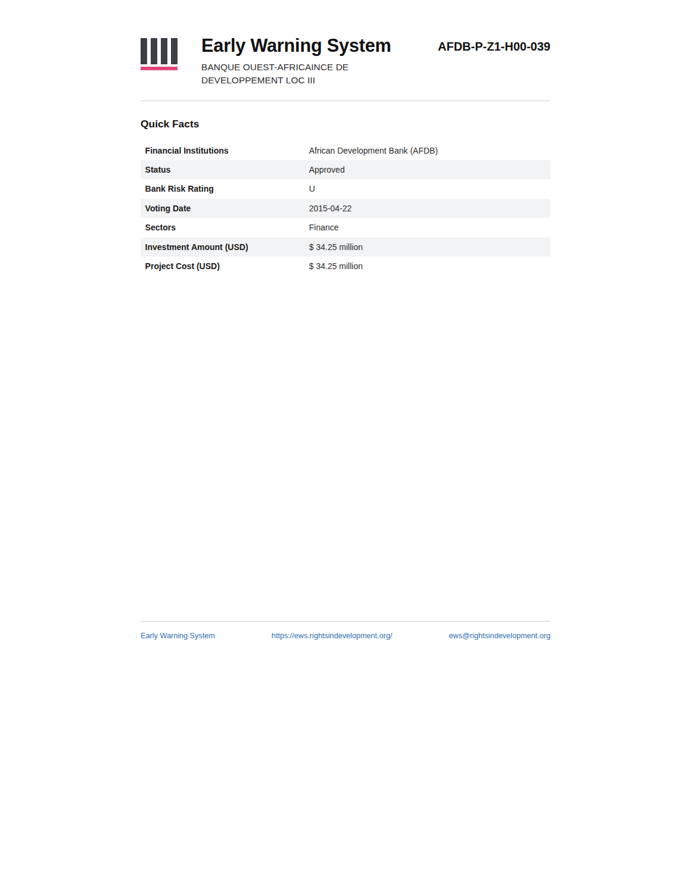Early Warning System
BANQUE OUEST-AFRICAINCE DE DEVELOPPEMENT LOC III
AFDB-P-Z1-H00-039
Quick Facts
| Financial Institutions | African Development Bank (AFDB) |
| Status | Approved |
| Bank Risk Rating | U |
| Voting Date | 2015-04-22 |
| Sectors | Finance |
| Investment Amount (USD) | $ 34.25 million |
| Project Cost (USD) | $ 34.25 million |
Early Warning System
https://ews.rightsindevelopment.org/
ews@rightsindevelopment.org